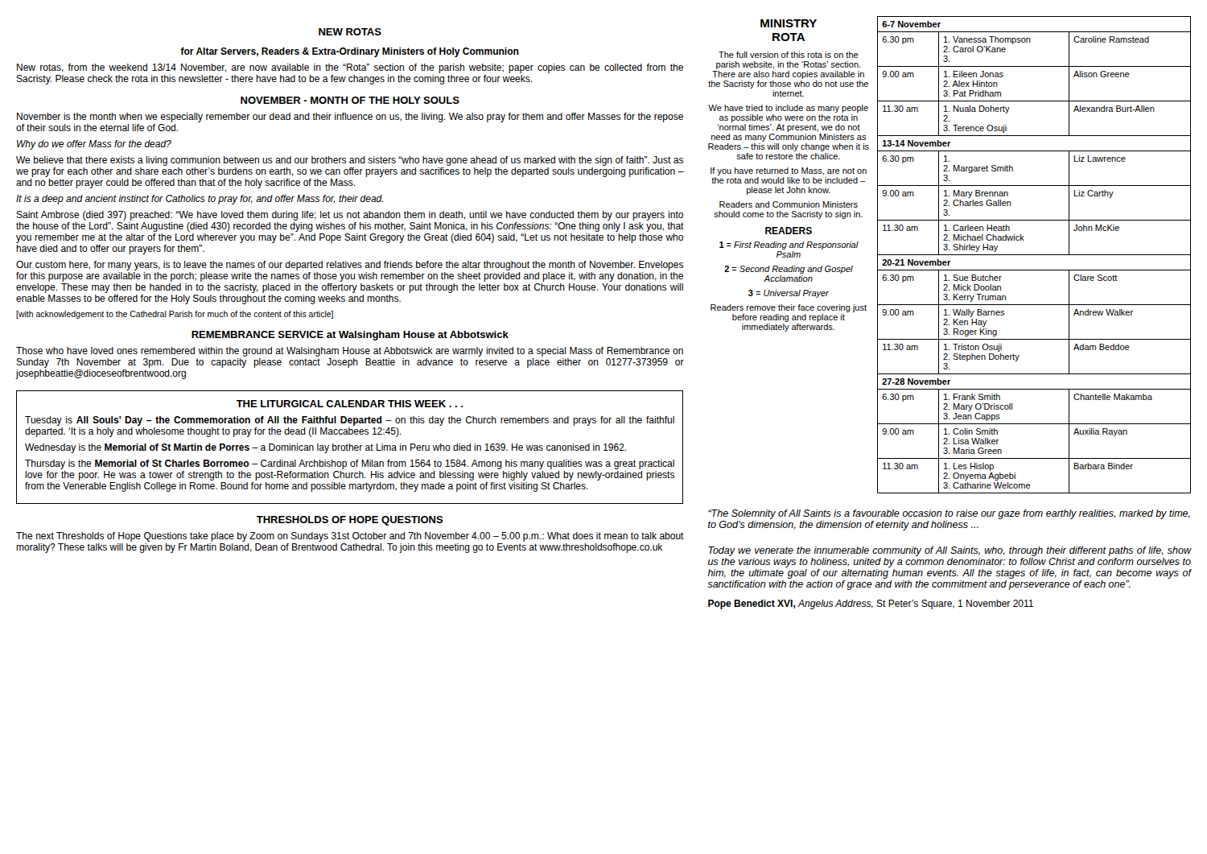NEW ROTAS
for Altar Servers, Readers & Extra-Ordinary Ministers of Holy Communion
New rotas, from the weekend 13/14 November, are now available in the “Rota” section of the parish website; paper copies can be collected from the Sacristy. Please check the rota in this newsletter - there have had to be a few changes in the coming three or four weeks.
NOVEMBER - MONTH OF THE HOLY SOULS
November is the month when we especially remember our dead and their influence on us, the living. We also pray for them and offer Masses for the repose of their souls in the eternal life of God.
Why do we offer Mass for the dead?
We believe that there exists a living communion between us and our brothers and sisters “who have gone ahead of us marked with the sign of faith”. Just as we pray for each other and share each other’s burdens on earth, so we can offer prayers and sacrifices to help the departed souls undergoing purification – and no better prayer could be offered than that of the holy sacrifice of the Mass.
It is a deep and ancient instinct for Catholics to pray for, and offer Mass for, their dead.
Saint Ambrose (died 397) preached: “We have loved them during life; let us not abandon them in death, until we have conducted them by our prayers into the house of the Lord”. Saint Augustine (died 430) recorded the dying wishes of his mother, Saint Monica, in his Confessions: “One thing only I ask you, that you remember me at the altar of the Lord wherever you may be”. And Pope Saint Gregory the Great (died 604) said, “Let us not hesitate to help those who have died and to offer our prayers for them”.
Our custom here, for many years, is to leave the names of our departed relatives and friends before the altar throughout the month of November. Envelopes for this purpose are available in the porch; please write the names of those you wish remember on the sheet provided and place it, with any donation, in the envelope. These may then be handed in to the sacristy, placed in the offertory baskets or put through the letter box at Church House. Your donations will enable Masses to be offered for the Holy Souls throughout the coming weeks and months.
[with acknowledgement to the Cathedral Parish for much of the content of this article]
REMEMBRANCE SERVICE at Walsingham House at Abbotswick
Those who have loved ones remembered within the ground at Walsingham House at Abbotswick are warmly invited to a special Mass of Remembrance on Sunday 7th November at 3pm. Due to capacity please contact Joseph Beattie in advance to reserve a place either on 01277-373959 or josephbeattie@dioceseofbrentwood.org
THE LITURGICAL CALENDAR THIS WEEK . . .
Tuesday is All Souls’ Day – the Commemoration of All the Faithful Departed – on this day the Church remembers and prays for all the faithful departed. ‘It is a holy and wholesome thought to pray for the dead (II Maccabees 12:45).
Wednesday is the Memorial of St Martin de Porres – a Dominican lay brother at Lima in Peru who died in 1639. He was canonised in 1962.
Thursday is the Memorial of St Charles Borromeo – Cardinal Archbishop of Milan from 1564 to 1584. Among his many qualities was a great practical love for the poor. He was a tower of strength to the post-Reformation Church. His advice and blessing were highly valued by newly-ordained priests from the Venerable English College in Rome. Bound for home and possible martyrdom, they made a point of first visiting St Charles.
THRESHOLDS OF HOPE QUESTIONS
The next Thresholds of Hope Questions take place by Zoom on Sundays 31st October and 7th November 4.00 – 5.00 p.m.: What does it mean to talk about morality? These talks will be given by Fr Martin Boland, Dean of Brentwood Cathedral. To join this meeting go to Events at www.thresholdsofhope.co.uk
MINISTRY
ROTA
The full version of this rota is on the parish website, in the ‘Rotas’ section. There are also hard copies available in the Sacristy for those who do not use the internet.
We have tried to include as many people as possible who were on the rota in ‘normal times’. At present, we do not need as many Communion Ministers as Readers – this will only change when it is safe to restore the chalice.
If you have returned to Mass, are not on the rota and would like to be included – please let John know.
Readers and Communion Ministers should come to the Sacristy to sign in.
READERS
1 = First Reading and Responsorial Psalm
2 = Second Reading and Gospel Acclamation
3 = Universal Prayer
Readers remove their face covering just before reading and replace it immediately afterwards.
| 6-7 November |
| --- |
| 6.30 pm | 1. Vanessa Thompson 2. Carol O’Kane 3. | Caroline Ramstead |
| 9.00 am | 1. Eileen Jonas 2. Alex Hinton 3. Pat Pridham | Alison Greene |
| 11.30 am | 1. Nuala Doherty 2. 3. Terence Osuji | Alexandra Burt-Allen |
| 13-14 November |
| 6.30 pm | 1. 2. Margaret Smith 3. | Liz Lawrence |
| 9.00 am | 1. Mary Brennan 2. Charles Gallen 3. | Liz Carthy |
| 11.30 am | 1. Carleen Heath 2. Michael Chadwick 3. Shirley Hay | John McKie |
| 20-21 November |
| 6.30 pm | 1. Sue Butcher 2. Mick Doolan 3. Kerry Truman | Clare Scott |
| 9.00 am | 1. Wally Barnes 2. Ken Hay 3. Roger King | Andrew Walker |
| 11.30 am | 1. Triston Osuji 2. Stephen Doherty 3. | Adam Beddoe |
| 27-28 November |
| 6.30 pm | 1. Frank Smith 2. Mary O’Driscoll 3. Jean Capps | Chantelle Makamba |
| 9.00 am | 1. Colin Smith 2. Lisa Walker 3. Maria Green | Auxilia Rayan |
| 11.30 am | 1. Les Hislop 2. Onyema Agbebi 3. Catharine Welcome | Barbara Binder |
“The Solemnity of All Saints is a favourable occasion to raise our gaze from earthly realities, marked by time, to God’s dimension, the dimension of eternity and holiness ...
Today we venerate the innumerable community of All Saints, who, through their different paths of life, show us the various ways to holiness, united by a common denominator: to follow Christ and conform ourselves to him, the ultimate goal of our alternating human events. All the stages of life, in fact, can become ways of sanctification with the action of grace and with the commitment and perseverance of each one”.
Pope Benedict XVI, Angelus Address, St Peter’s Square, 1 November 2011